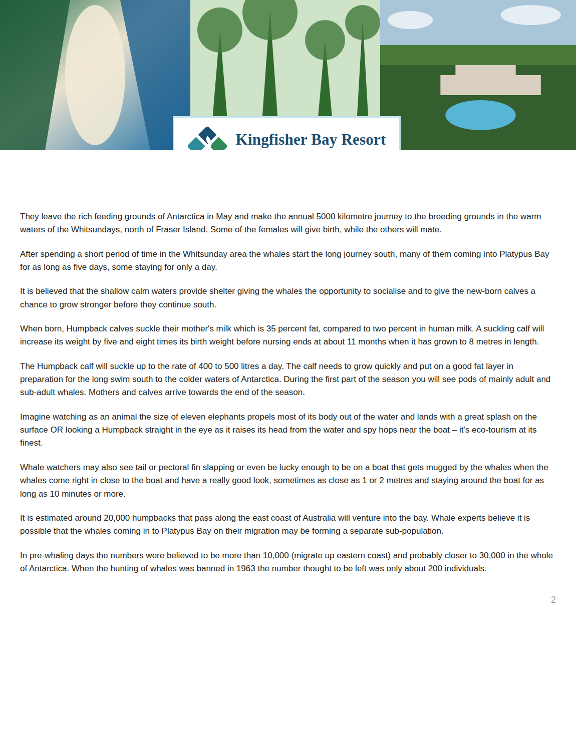Kingfisher Bay Resort Fraser Island
They leave the rich feeding grounds of Antarctica in May and make the annual 5000 kilometre journey to the breeding grounds in the warm waters of the Whitsundays, north of Fraser Island. Some of the females will give birth, while the others will mate.
After spending a short period of time in the Whitsunday area the whales start the long journey south, many of them coming into Platypus Bay for as long as five days, some staying for only a day.
It is believed that the shallow calm waters provide shelter giving the whales the opportunity to socialise and to give the new-born calves a chance to grow stronger before they continue south.
When born, Humpback calves suckle their mother's milk which is 35 percent fat, compared to two percent in human milk. A suckling calf will increase its weight by five and eight times its birth weight before nursing ends at about 11 months when it has grown to 8 metres in length.
The Humpback calf will suckle up to the rate of 400 to 500 litres a day. The calf needs to grow quickly and put on a good fat layer in preparation for the long swim south to the colder waters of Antarctica. During the first part of the season you will see pods of mainly adult and sub-adult whales. Mothers and calves arrive towards the end of the season.
Imagine watching as an animal the size of eleven elephants propels most of its body out of the water and lands with a great splash on the surface OR looking a Humpback straight in the eye as it raises its head from the water and spy hops near the boat – it’s eco-tourism at its finest.
Whale watchers may also see tail or pectoral fin slapping or even be lucky enough to be on a boat that gets mugged by the whales when the whales come right in close to the boat and have a really good look, sometimes as close as 1 or 2 metres and staying around the boat for as long as 10 minutes or more.
It is estimated around 20,000 humpbacks that pass along the east coast of Australia will venture into the bay. Whale experts believe it is possible that the whales coming in to Platypus Bay on their migration may be forming a separate sub-population.
In pre-whaling days the numbers were believed to be more than 10,000 (migrate up eastern coast) and probably closer to 30,000 in the whole of Antarctica. When the hunting of whales was banned in 1963 the number thought to be left was only about 200 individuals.
2